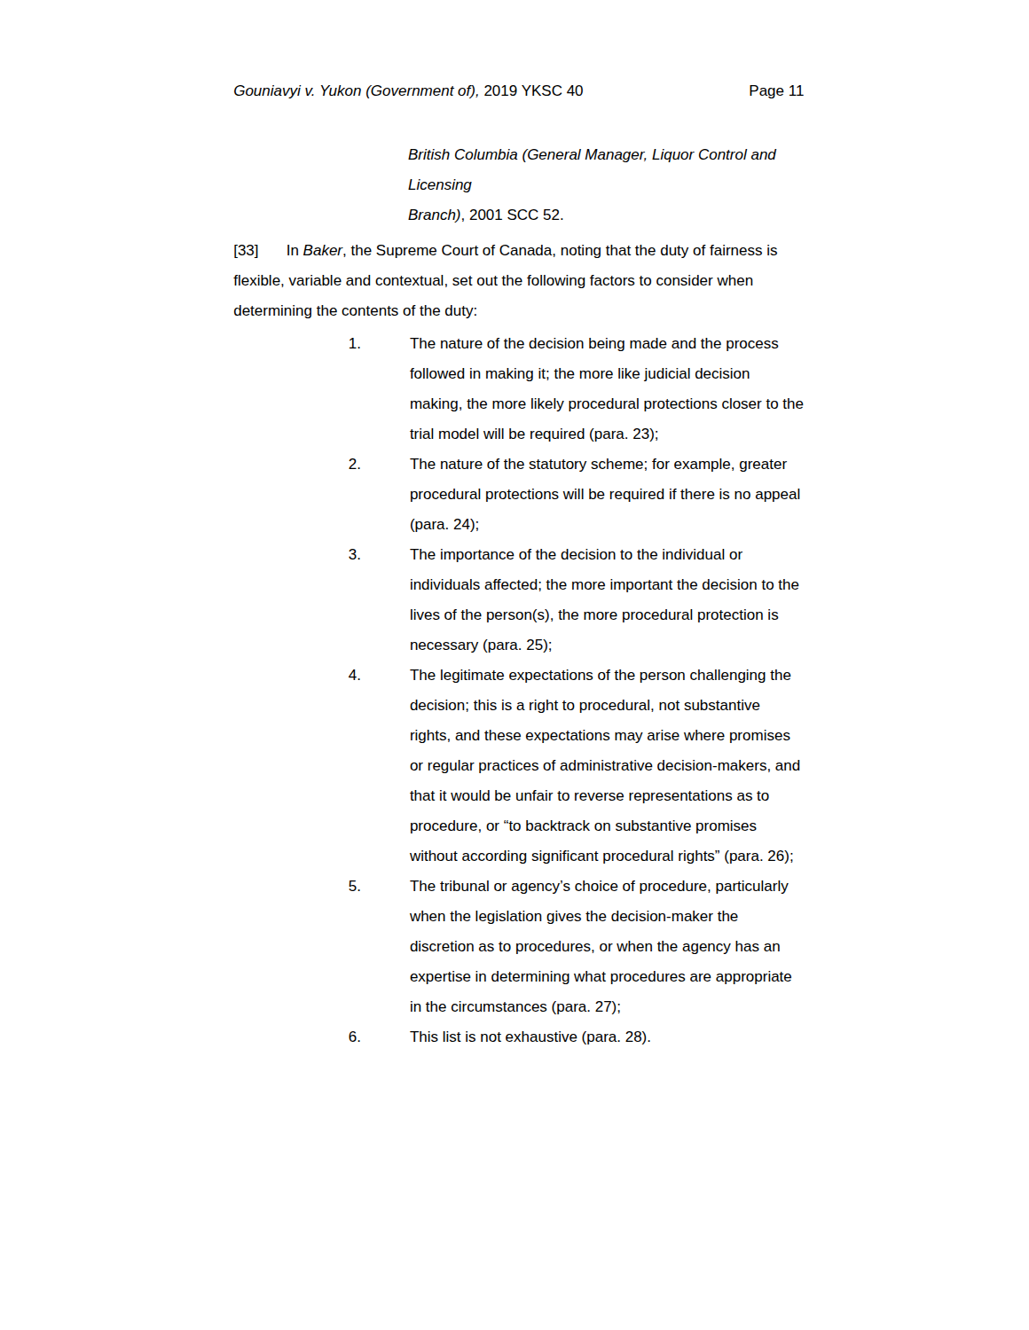Gouniavyi v. Yukon (Government of), 2019 YKSC 40
Page 11
British Columbia (General Manager, Liquor Control and Licensing
Branch), 2001 SCC 52.
[33] In Baker, the Supreme Court of Canada, noting that the duty of fairness is flexible, variable and contextual, set out the following factors to consider when determining the contents of the duty:
1. The nature of the decision being made and the process followed in making it; the more like judicial decision making, the more likely procedural protections closer to the trial model will be required (para. 23);
2. The nature of the statutory scheme; for example, greater procedural protections will be required if there is no appeal (para. 24);
3. The importance of the decision to the individual or individuals affected; the more important the decision to the lives of the person(s), the more procedural protection is necessary (para. 25);
4. The legitimate expectations of the person challenging the decision; this is a right to procedural, not substantive rights, and these expectations may arise where promises or regular practices of administrative decision-makers, and that it would be unfair to reverse representations as to procedure, or “to backtrack on substantive promises without according significant procedural rights” (para. 26);
5. The tribunal or agency’s choice of procedure, particularly when the legislation gives the decision-maker the discretion as to procedures, or when the agency has an expertise in determining what procedures are appropriate in the circumstances (para. 27);
6. This list is not exhaustive (para. 28).